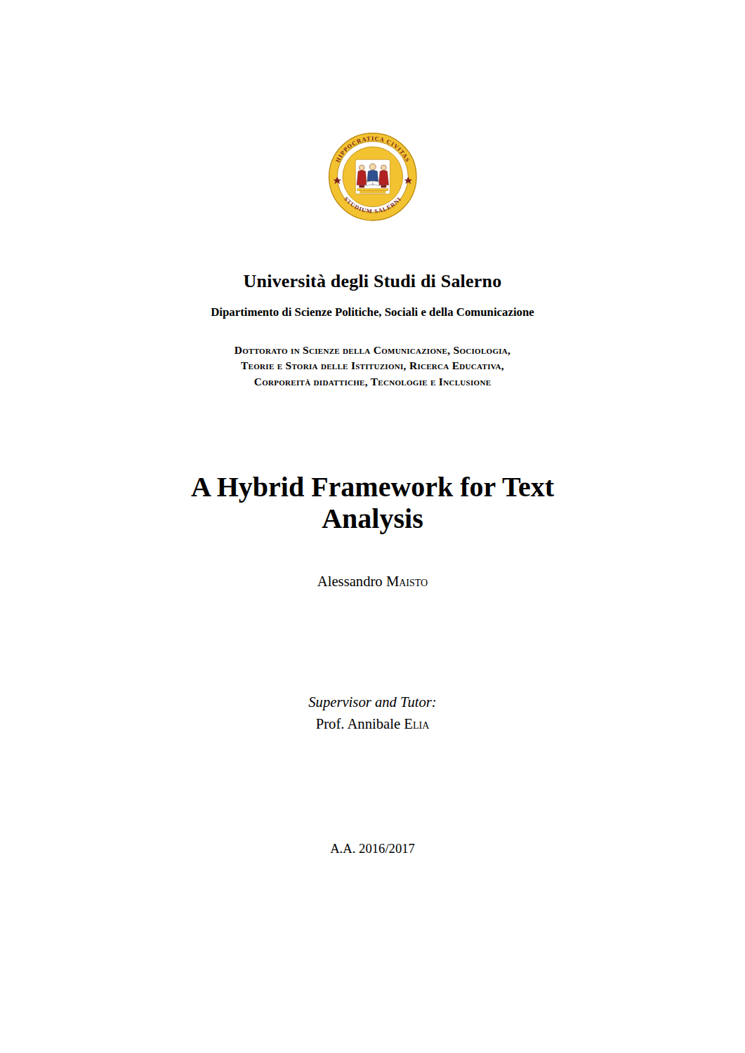Università degli Studi di Salerno crest HIPPOCRATICA CIVITAS STUDIUM SALERNI
Università degli Studi di Salerno
Dipartimento di Scienze Politiche, Sociali e della Comunicazione
Dottorato in Scienze della Comunicazione, Sociologia,
Teorie e Storia delle Istituzioni, Ricerca Educativa,
Corporeità didattiche, Tecnologie e Inclusione
A Hybrid Framework for Text
Analysis
Alessandro Maisto
Supervisor and Tutor:
Prof. Annibale Elia
A.A. 2016/2017